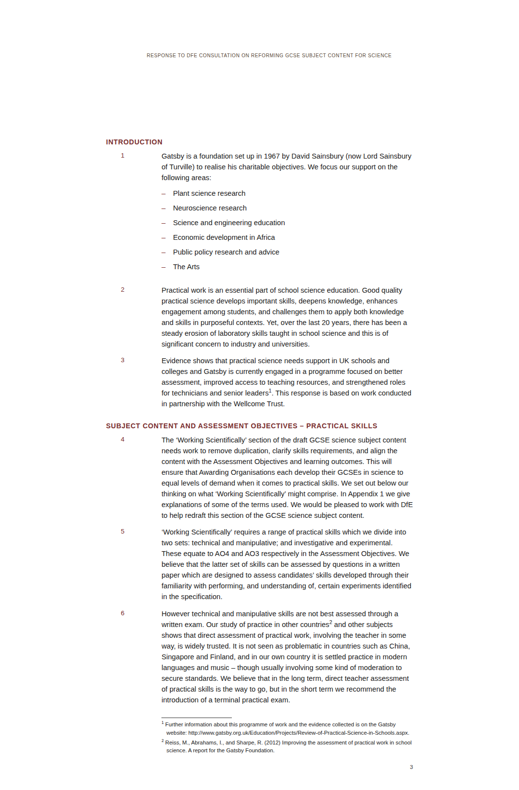Response to DfE consultation on reforming GCSE subject content for science
Introduction
1
Gatsby is a foundation set up in 1967 by David Sainsbury (now Lord Sainsbury of Turville) to realise his charitable objectives. We focus our support on the following areas:
Plant science research
Neuroscience research
Science and engineering education
Economic development in Africa
Public policy research and advice
The Arts
2
Practical work is an essential part of school science education. Good quality practical science develops important skills, deepens knowledge, enhances engagement among students, and challenges them to apply both knowledge and skills in purposeful contexts. Yet, over the last 20 years, there has been a steady erosion of laboratory skills taught in school science and this is of significant concern to industry and universities.
3
Evidence shows that practical science needs support in UK schools and colleges and Gatsby is currently engaged in a programme focused on better assessment, improved access to teaching resources, and strengthened roles for technicians and senior leaders1. This response is based on work conducted in partnership with the Wellcome Trust.
Subject content and assessment objectives – practical skills
4
The ‘Working Scientifically’ section of the draft GCSE science subject content needs work to remove duplication, clarify skills requirements, and align the content with the Assessment Objectives and learning outcomes. This will ensure that Awarding Organisations each develop their GCSEs in science to equal levels of demand when it comes to practical skills. We set out below our thinking on what ‘Working Scientifically’ might comprise. In Appendix 1 we give explanations of some of the terms used. We would be pleased to work with DfE to help redraft this section of the GCSE science subject content.
5
‘Working Scientifically’ requires a range of practical skills which we divide into two sets: technical and manipulative; and investigative and experimental. These equate to AO4 and AO3 respectively in the Assessment Objectives. We believe that the latter set of skills can be assessed by questions in a written paper which are designed to assess candidates’ skills developed through their familiarity with performing, and understanding of, certain experiments identified in the specification.
6
However technical and manipulative skills are not best assessed through a written exam. Our study of practice in other countries2 and other subjects shows that direct assessment of practical work, involving the teacher in some way, is widely trusted. It is not seen as problematic in countries such as China, Singapore and Finland, and in our own country it is settled practice in modern languages and music – though usually involving some kind of moderation to secure standards. We believe that in the long term, direct teacher assessment of practical skills is the way to go, but in the short term we recommend the introduction of a terminal practical exam.
1 Further information about this programme of work and the evidence collected is on the Gatsby website: http://www.gatsby.org.uk/Education/Projects/Review-of-Practical-Science-in-Schools.aspx.
2 Reiss, M., Abrahams, I., and Sharpe, R. (2012) Improving the assessment of practical work in school science. A report for the Gatsby Foundation.
3